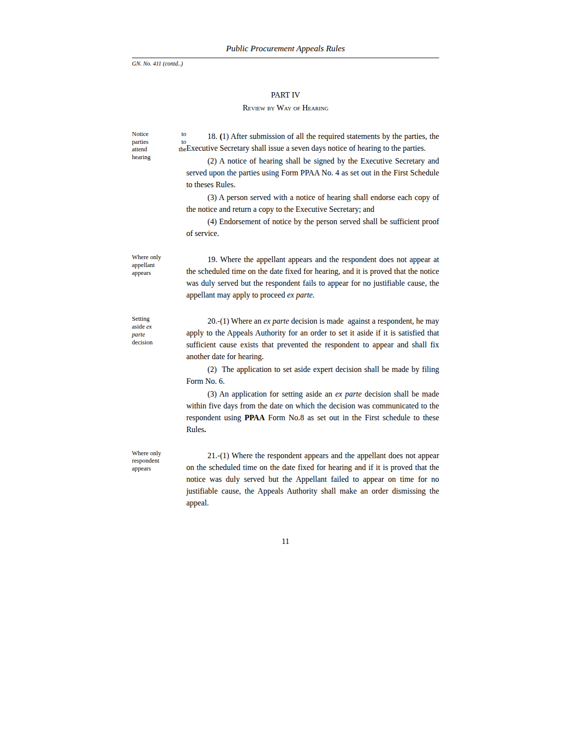Public Procurement Appeals Rules
GN. No. 411 (contd..)
PART IV
Review by Way of Hearing
| Notice to parties to attend the hearing | 18. ( 1) After submission of all the required statements by the parties, the Executive Secretary shall issue a seven days notice of hearing to the parties. (2) A notice of hearing shall be signed by the Executive Secretary and served upon the parties using Form PPAA No. 4 as set out in the First Schedule to theses Rules. (3) A person served with a notice of hearing shall endorse each copy of the notice and return a copy to the Executive Secretary; and (4) Endorsement of notice by the person served shall be sufficient proof of service. |
| Where only appellant appears | 19. Where the appellant appears and the respondent does not appear at the scheduled time on the date fixed for hearing, and it is proved that the notice was duly served but the respondent fails to appear for no justifiable cause, the appellant may apply to proceed ex parte. |
| Setting aside ex parte decision | 20.-(1) Where an ex parte decision is made against a respondent, he may apply to the Appeals Authority for an order to set it aside if it is satisfied that sufficient cause exists that prevented the respondent to appear and shall fix another date for hearing. (2) The application to set aside expert decision shall be made by filing Form No. 6. (3) An application for setting aside an ex parte decision shall be made within five days from the date on which the decision was communicated to the respondent using PPAA Form No.8 as set out in the First schedule to these Rules . |
| Where only respondent appears | 21.-(1) Where the respondent appears and the appellant does not appear on the scheduled time on the date fixed for hearing and if it is proved that the notice was duly served but the Appellant failed to appear on time for no justifiable cause, the Appeals Authority shall make an order dismissing the appeal. |
11